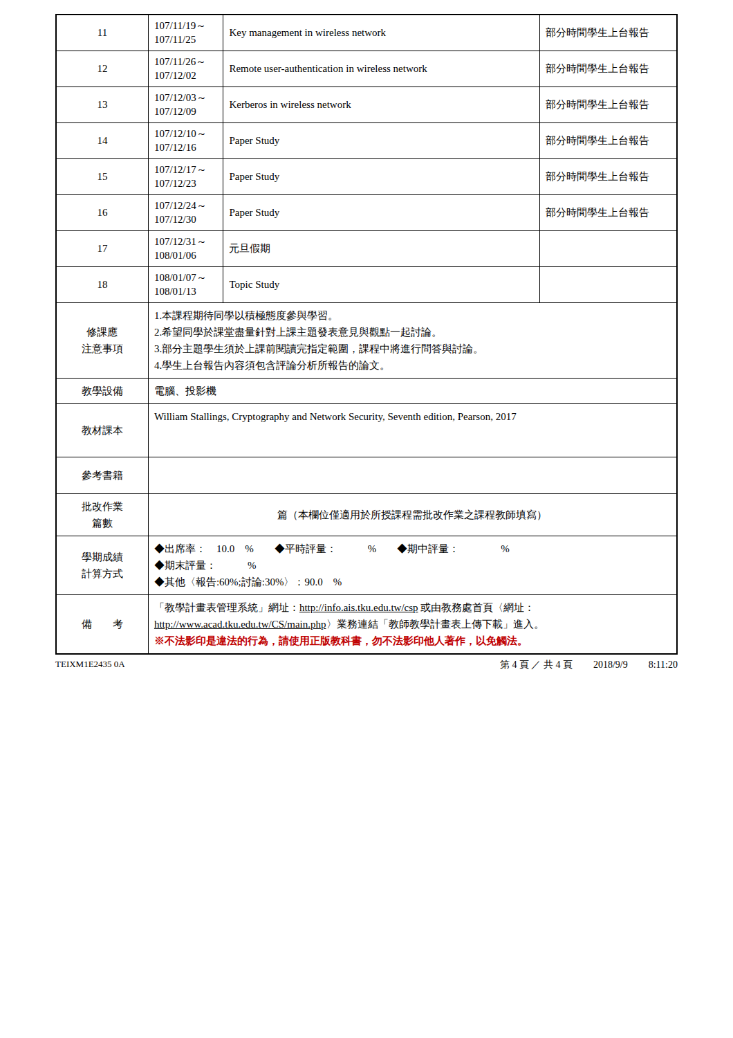| 11 | 107/11/19～ 107/11/25 | Key management in wireless network | 部分時間學生上台報告 |
| 12 | 107/11/26～ 107/12/02 | Remote user-authentication in wireless network | 部分時間學生上台報告 |
| 13 | 107/12/03～ 107/12/09 | Kerberos in wireless network | 部分時間學生上台報告 |
| 14 | 107/12/10～ 107/12/16 | Paper Study | 部分時間學生上台報告 |
| 15 | 107/12/17～ 107/12/23 | Paper Study | 部分時間學生上台報告 |
| 16 | 107/12/24～ 107/12/30 | Paper Study | 部分時間學生上台報告 |
| 17 | 107/12/31～ 108/01/06 | 元旦假期 | |
| 18 | 108/01/07～ 108/01/13 | Topic Study | |
| 修課應 注意事項 | 1.本課程期待同學以積極態度參與學習。 2.希望同學於課堂盡量針對上課主題發表意見與觀點一起討論。 3.部分主題學生須於上課前閱讀完指定範圍，課程中將進行問答與討論。 4.學生上台報告內容須包含評論分析所報告的論文。 |
| 教學設備 | 電腦、投影機 |
| 教材課本 | William Stallings, Cryptography and Network Security, Seventh edition, Pearson, 2017 |
| 參考書籍 | |
| 批改作業 篇數 | 篇（本欄位僅適用於所授課程需批改作業之課程教師填寫） |
| 學期成績 計算方式 | ◆出席率： 10.0 % ◆平時評量： % ◆期中評量： % ◆期末評量： % ◆其他〈報告:60%;討論:30%〉：90.0 % |
| 備 考 | 「教學計畫表管理系統」網址： http://info.ais.tku.edu.tw/csp 或由教務處首頁〈網址： http://www.acad.tku.edu.tw/CS/main.php 〉業務連結「教師教學計畫表上傳下載」進入。 ※不法影印是違法的行為，請使用正版教科書，勿不法影印他人著作，以免觸法。 |
TEIXM1E2435 0A
第 4 頁 ／ 共 4 頁2018/9/98:11:20